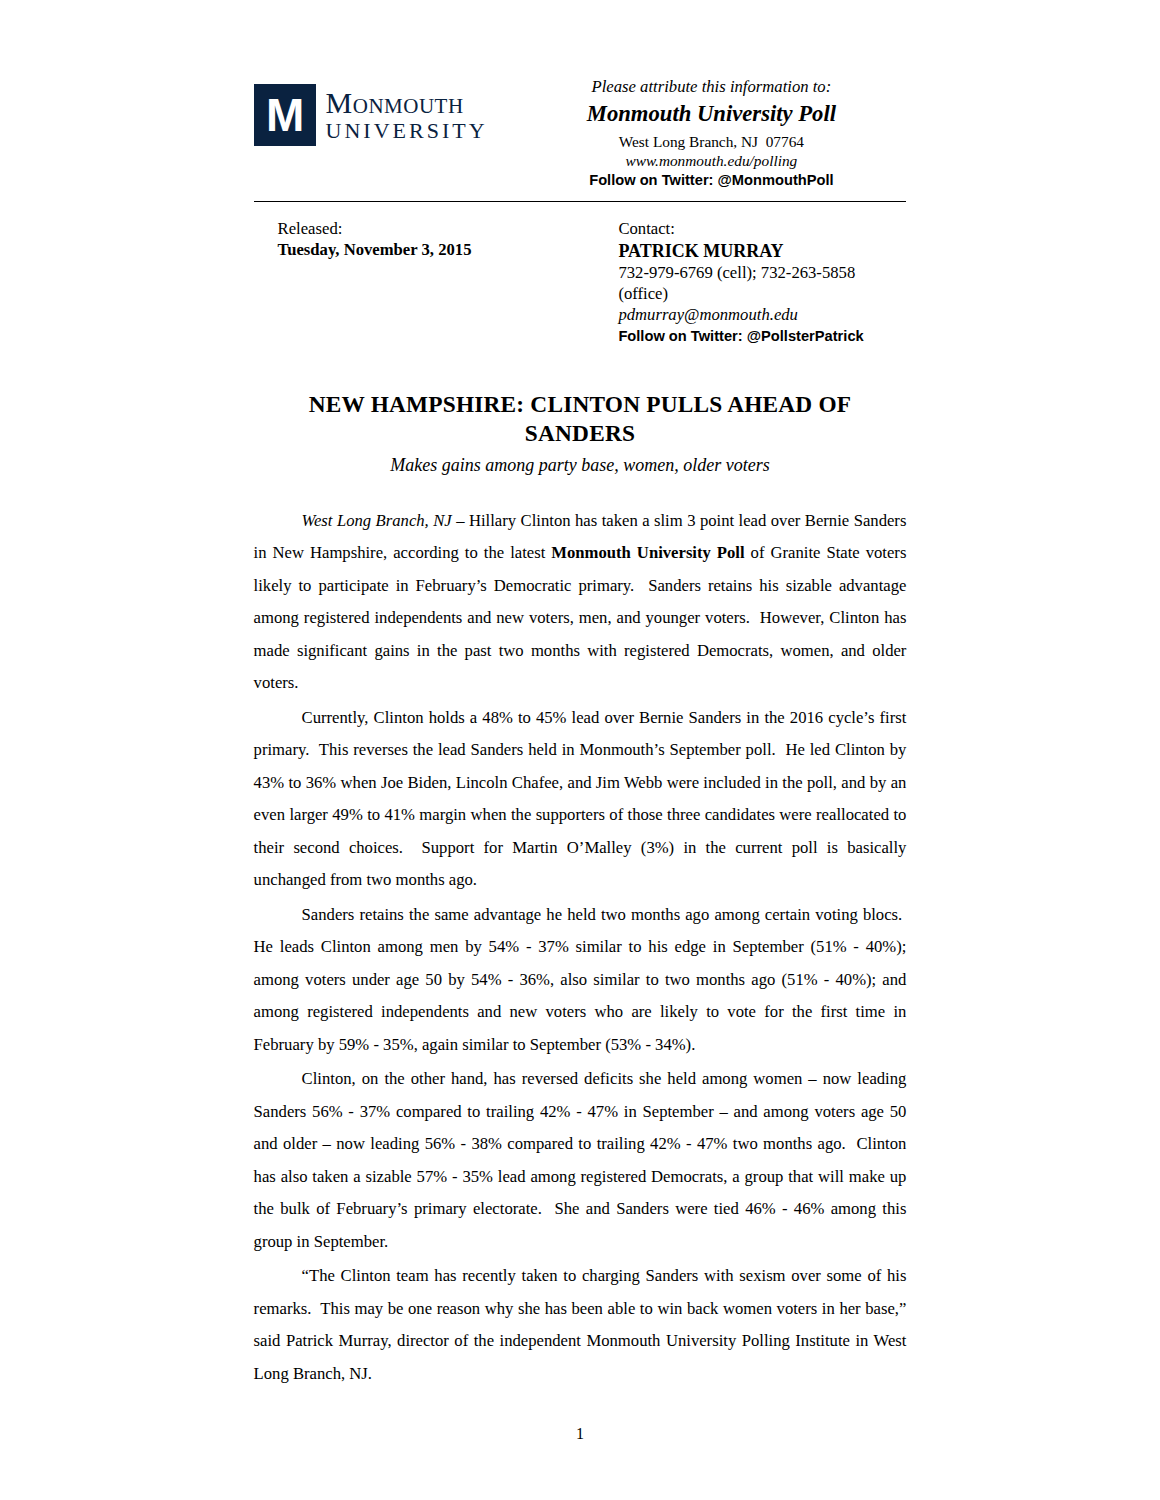M
Monmouth UNIVERSITY
Please attribute this information to:
Monmouth University Poll
West Long Branch, NJ 07764
www.monmouth.edu/polling
Follow on Twitter: @MonmouthPoll
Released:
Tuesday, November 3, 2015
Contact:
PATRICK MURRAY
732-979-6769 (cell); 732-263-5858 (office)
pdmurray@monmouth.edu
Follow on Twitter: @PollsterPatrick
NEW HAMPSHIRE: CLINTON PULLS AHEAD OF SANDERS
Makes gains among party base, women, older voters
West Long Branch, NJ – Hillary Clinton has taken a slim 3 point lead over Bernie Sanders in New Hampshire, according to the latest Monmouth University Poll of Granite State voters likely to participate in February’s Democratic primary. Sanders retains his sizable advantage among registered independents and new voters, men, and younger voters. However, Clinton has made significant gains in the past two months with registered Democrats, women, and older voters.
Currently, Clinton holds a 48% to 45% lead over Bernie Sanders in the 2016 cycle’s first primary. This reverses the lead Sanders held in Monmouth’s September poll. He led Clinton by 43% to 36% when Joe Biden, Lincoln Chafee, and Jim Webb were included in the poll, and by an even larger 49% to 41% margin when the supporters of those three candidates were reallocated to their second choices. Support for Martin O’Malley (3%) in the current poll is basically unchanged from two months ago.
Sanders retains the same advantage he held two months ago among certain voting blocs. He leads Clinton among men by 54% - 37% similar to his edge in September (51% - 40%); among voters under age 50 by 54% - 36%, also similar to two months ago (51% - 40%); and among registered independents and new voters who are likely to vote for the first time in February by 59% - 35%, again similar to September (53% - 34%).
Clinton, on the other hand, has reversed deficits she held among women – now leading Sanders 56% - 37% compared to trailing 42% - 47% in September – and among voters age 50 and older – now leading 56% - 38% compared to trailing 42% - 47% two months ago. Clinton has also taken a sizable 57% - 35% lead among registered Democrats, a group that will make up the bulk of February’s primary electorate. She and Sanders were tied 46% - 46% among this group in September.
“The Clinton team has recently taken to charging Sanders with sexism over some of his remarks. This may be one reason why she has been able to win back women voters in her base,” said Patrick Murray, director of the independent Monmouth University Polling Institute in West Long Branch, NJ.
1